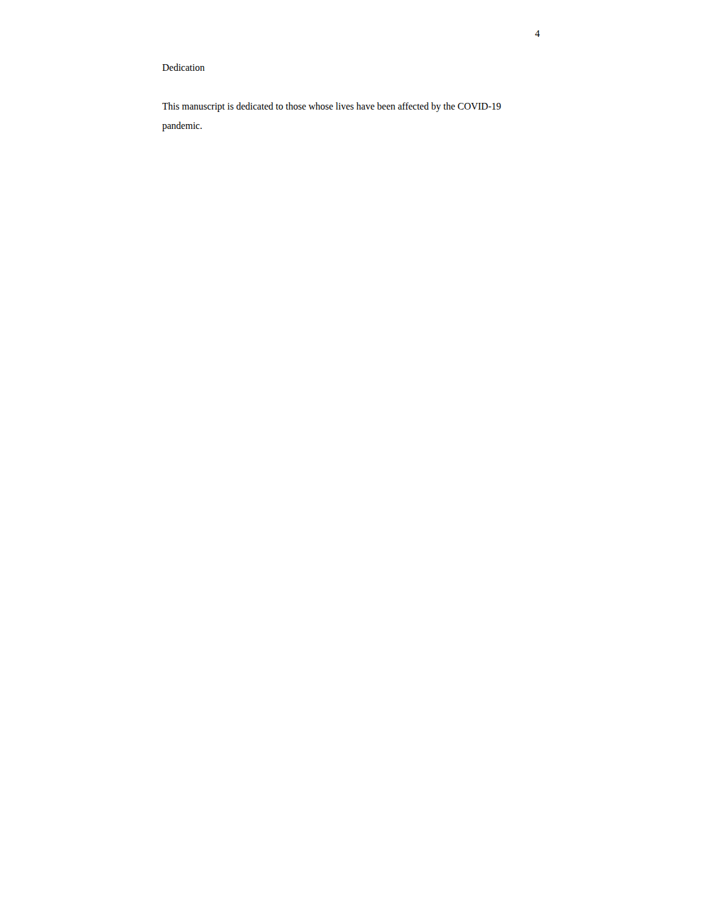4
Dedication
This manuscript is dedicated to those whose lives have been affected by the COVID-19 pandemic.